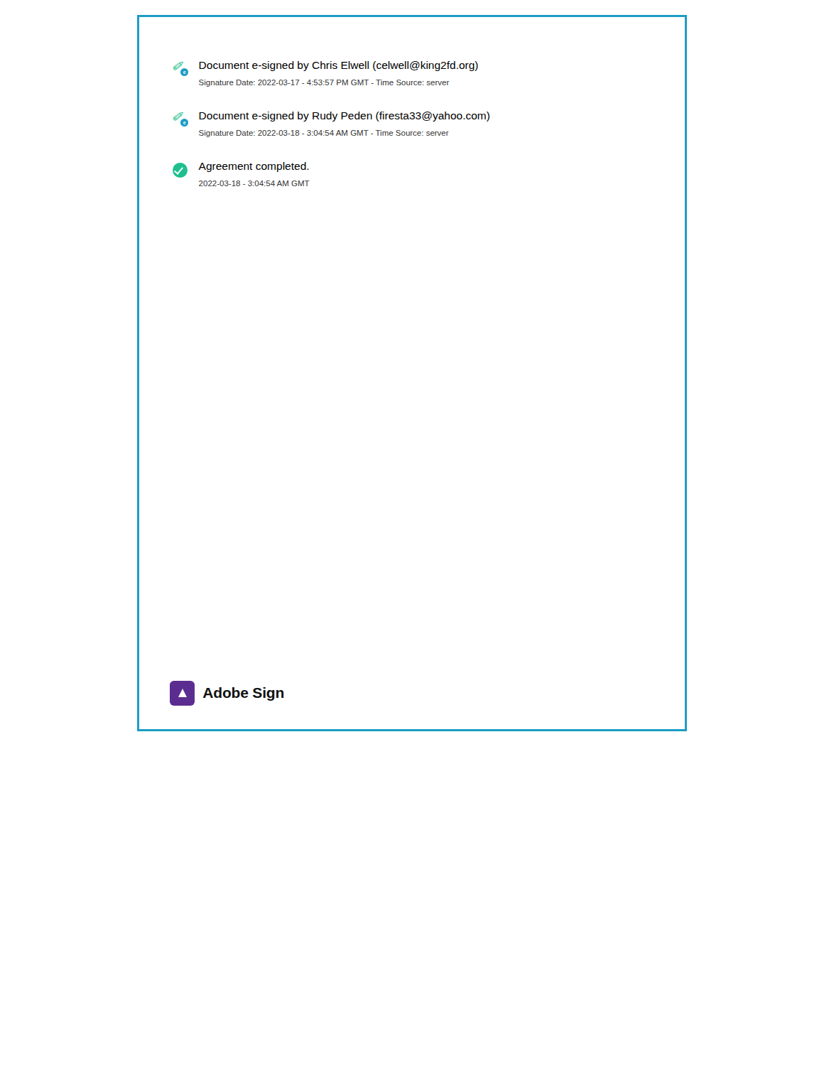✐ e
Document e-signed by Chris Elwell (celwell@king2fd.org)
Signature Date: 2022-03-17 - 4:53:57 PM GMT - Time Source: server
✐ e
Document e-signed by Rudy Peden (firesta33@yahoo.com)
Signature Date: 2022-03-18 - 3:04:54 AM GMT - Time Source: server
Agreement completed.
2022-03-18 - 3:04:54 AM GMT
Adobe Sign